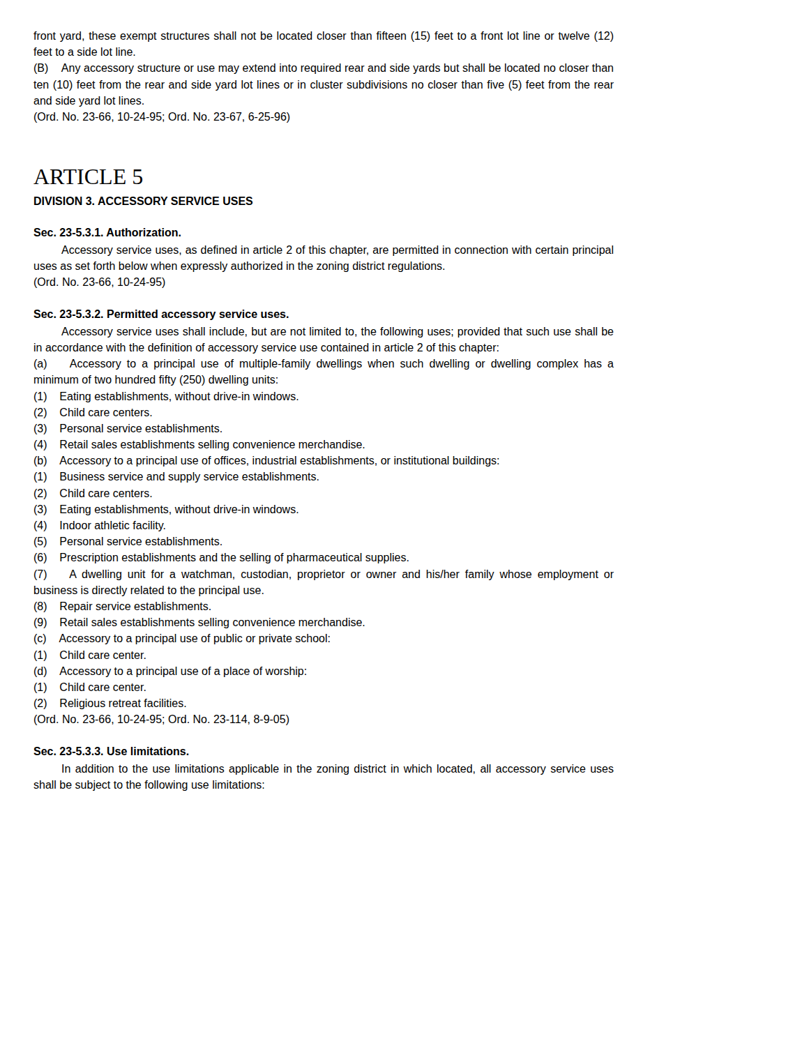front yard, these exempt structures shall not be located closer than fifteen (15) feet to a front lot line or twelve (12) feet to a side lot line.
(B) Any accessory structure or use may extend into required rear and side yards but shall be located no closer than ten (10) feet from the rear and side yard lot lines or in cluster subdivisions no closer than five (5) feet from the rear and side yard lot lines.
(Ord. No. 23-66, 10-24-95; Ord. No. 23-67, 6-25-96)
ARTICLE 5
DIVISION 3. ACCESSORY SERVICE USES
Sec. 23-5.3.1. Authorization.
Accessory service uses, as defined in article 2 of this chapter, are permitted in connection with certain principal uses as set forth below when expressly authorized in the zoning district regulations.
(Ord. No. 23-66, 10-24-95)
Sec. 23-5.3.2. Permitted accessory service uses.
Accessory service uses shall include, but are not limited to, the following uses; provided that such use shall be in accordance with the definition of accessory service use contained in article 2 of this chapter:
(a) Accessory to a principal use of multiple-family dwellings when such dwelling or dwelling complex has a minimum of two hundred fifty (250) dwelling units:
(1) Eating establishments, without drive-in windows.
(2) Child care centers.
(3) Personal service establishments.
(4) Retail sales establishments selling convenience merchandise.
(b) Accessory to a principal use of offices, industrial establishments, or institutional buildings:
(1) Business service and supply service establishments.
(2) Child care centers.
(3) Eating establishments, without drive-in windows.
(4) Indoor athletic facility.
(5) Personal service establishments.
(6) Prescription establishments and the selling of pharmaceutical supplies.
(7) A dwelling unit for a watchman, custodian, proprietor or owner and his/her family whose employment or business is directly related to the principal use.
(8) Repair service establishments.
(9) Retail sales establishments selling convenience merchandise.
(c) Accessory to a principal use of public or private school:
(1) Child care center.
(d) Accessory to a principal use of a place of worship:
(1) Child care center.
(2) Religious retreat facilities.
(Ord. No. 23-66, 10-24-95; Ord. No. 23-114, 8-9-05)
Sec. 23-5.3.3. Use limitations.
In addition to the use limitations applicable in the zoning district in which located, all accessory service uses shall be subject to the following use limitations: